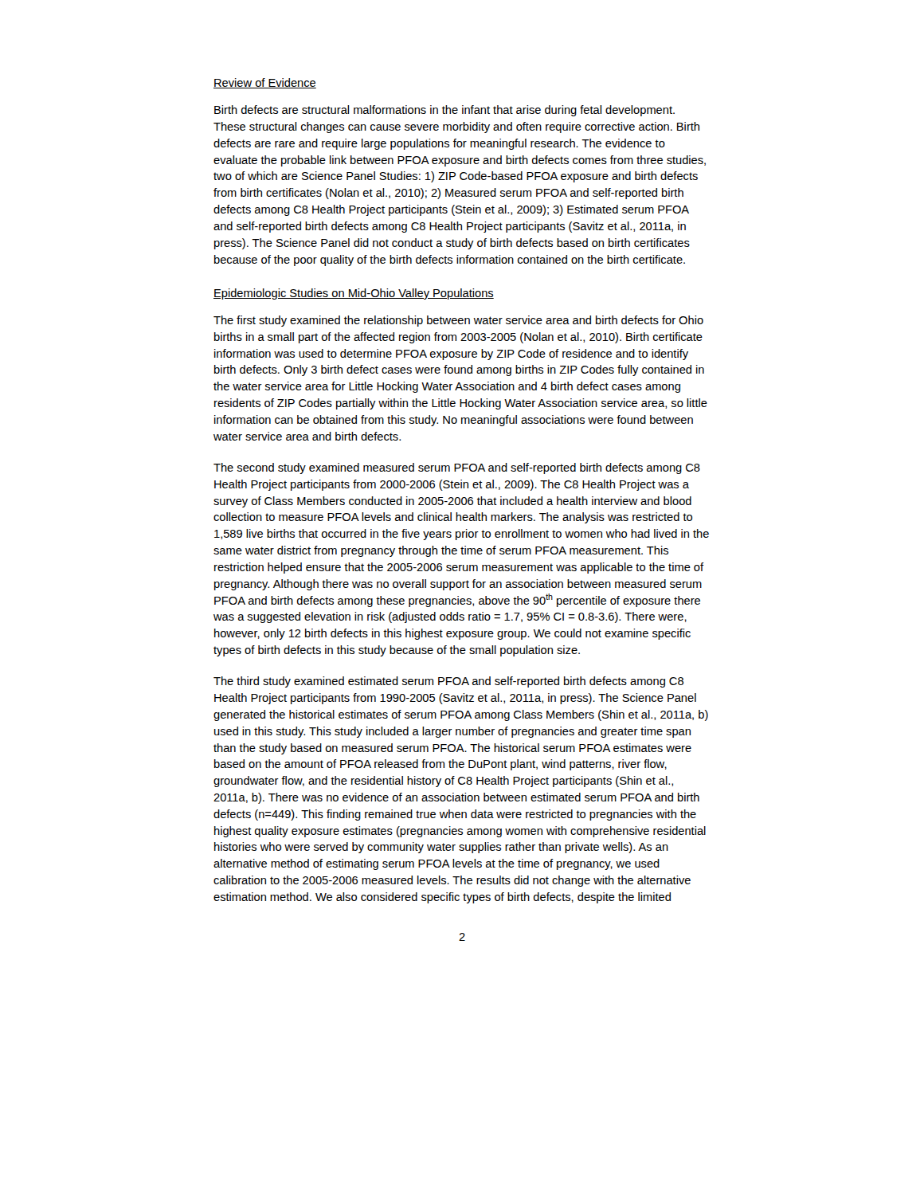Review of Evidence
Birth defects are structural malformations in the infant that arise during fetal development. These structural changes can cause severe morbidity and often require corrective action. Birth defects are rare and require large populations for meaningful research. The evidence to evaluate the probable link between PFOA exposure and birth defects comes from three studies, two of which are Science Panel Studies: 1) ZIP Code-based PFOA exposure and birth defects from birth certificates (Nolan et al., 2010); 2) Measured serum PFOA and self-reported birth defects among C8 Health Project participants (Stein et al., 2009); 3) Estimated serum PFOA and self-reported birth defects among C8 Health Project participants (Savitz et al., 2011a, in press). The Science Panel did not conduct a study of birth defects based on birth certificates because of the poor quality of the birth defects information contained on the birth certificate.
Epidemiologic Studies on Mid-Ohio Valley Populations
The first study examined the relationship between water service area and birth defects for Ohio births in a small part of the affected region from 2003-2005 (Nolan et al., 2010). Birth certificate information was used to determine PFOA exposure by ZIP Code of residence and to identify birth defects. Only 3 birth defect cases were found among births in ZIP Codes fully contained in the water service area for Little Hocking Water Association and 4 birth defect cases among residents of ZIP Codes partially within the Little Hocking Water Association service area, so little information can be obtained from this study. No meaningful associations were found between water service area and birth defects.
The second study examined measured serum PFOA and self-reported birth defects among C8 Health Project participants from 2000-2006 (Stein et al., 2009). The C8 Health Project was a survey of Class Members conducted in 2005-2006 that included a health interview and blood collection to measure PFOA levels and clinical health markers. The analysis was restricted to 1,589 live births that occurred in the five years prior to enrollment to women who had lived in the same water district from pregnancy through the time of serum PFOA measurement. This restriction helped ensure that the 2005-2006 serum measurement was applicable to the time of pregnancy. Although there was no overall support for an association between measured serum PFOA and birth defects among these pregnancies, above the 90th percentile of exposure there was a suggested elevation in risk (adjusted odds ratio = 1.7, 95% CI = 0.8-3.6). There were, however, only 12 birth defects in this highest exposure group. We could not examine specific types of birth defects in this study because of the small population size.
The third study examined estimated serum PFOA and self-reported birth defects among C8 Health Project participants from 1990-2005 (Savitz et al., 2011a, in press). The Science Panel generated the historical estimates of serum PFOA among Class Members (Shin et al., 2011a, b) used in this study. This study included a larger number of pregnancies and greater time span than the study based on measured serum PFOA. The historical serum PFOA estimates were based on the amount of PFOA released from the DuPont plant, wind patterns, river flow, groundwater flow, and the residential history of C8 Health Project participants (Shin et al., 2011a, b). There was no evidence of an association between estimated serum PFOA and birth defects (n=449). This finding remained true when data were restricted to pregnancies with the highest quality exposure estimates (pregnancies among women with comprehensive residential histories who were served by community water supplies rather than private wells). As an alternative method of estimating serum PFOA levels at the time of pregnancy, we used calibration to the 2005-2006 measured levels. The results did not change with the alternative estimation method. We also considered specific types of birth defects, despite the limited
2